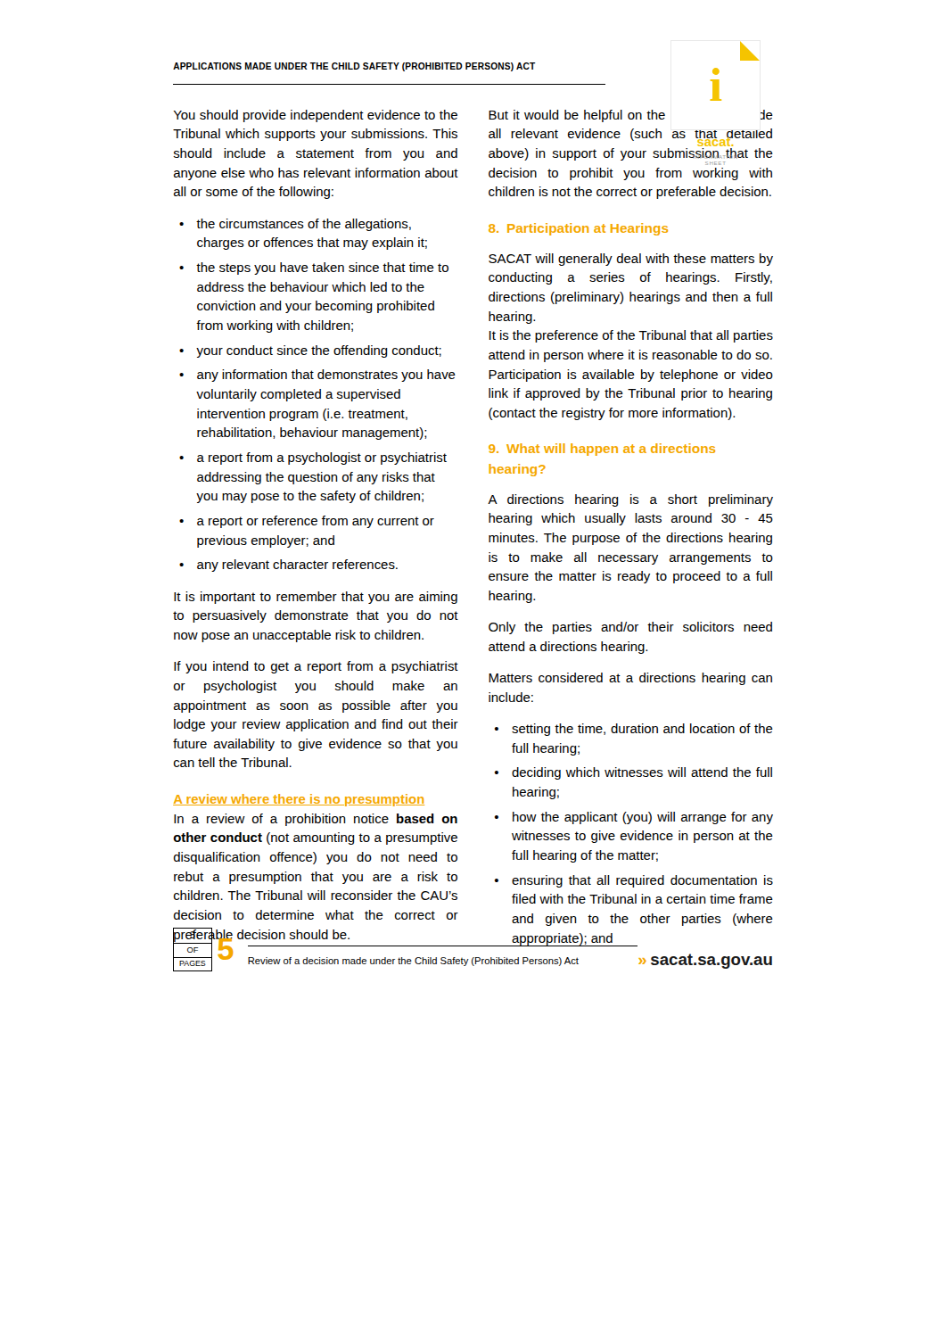i
sacat.
INFORMATION
SHEET
Applications made under the Child Safety (Prohibited Persons) Act
You should provide independent evidence to the Tribunal which supports your submissions. This should include a statement from you and anyone else who has relevant information about all or some of the following:
the circumstances of the allegations, charges or offences that may explain it;
the steps you have taken since that time to address the behaviour which led to the conviction and your becoming prohibited from working with children;
your conduct since the offending conduct;
any information that demonstrates you have voluntarily completed a supervised intervention program (i.e. treatment, rehabilitation, behaviour management);
a report from a psychologist or psychiatrist addressing the question of any risks that you may pose to the safety of children;
a report or reference from any current or previous employer; and
any relevant character references.
It is important to remember that you are aiming to persuasively demonstrate that you do not now pose an unacceptable risk to children.
If you intend to get a report from a psychiatrist or psychologist you should make an appointment as soon as possible after you lodge your review application and find out their future availability to give evidence so that you can tell the Tribunal.
A review where there is no presumption
In a review of a prohibition notice based on other conduct (not amounting to a presumptive disqualification offence) you do not need to rebut a presumption that you are a risk to children. The Tribunal will reconsider the CAU’s decision to determine what the correct or preferable decision should be.
But it would be helpful on the review to provide all relevant evidence (such as that detailed above) in support of your submission that the decision to prohibit you from working with children is not the correct or preferable decision.
8. Participation at Hearings
SACAT will generally deal with these matters by conducting a series of hearings. Firstly, directions (preliminary) hearings and then a full hearing.
It is the preference of the Tribunal that all parties attend in person where it is reasonable to do so. Participation is available by telephone or video link if approved by the Tribunal prior to hearing (contact the registry for more information).
9. What will happen at a directions hearing?
A directions hearing is a short preliminary hearing which usually lasts around 30 - 45 minutes. The purpose of the directions hearing is to make all necessary arrangements to ensure the matter is ready to proceed to a full hearing.
Only the parties and/or their solicitors need attend a directions hearing.
Matters considered at a directions hearing can include:
setting the time, duration and location of the full hearing;
deciding which witnesses will attend the full hearing;
how the applicant (you) will arrange for any witnesses to give evidence in person at the full hearing of the matter;
ensuring that all required documentation is filed with the Tribunal in a certain time frame and given to the other parties (where appropriate); and
3
OF
PAGES
5
Review of a decision made under the Child Safety (Prohibited Persons) Act
»sacat.sa.gov.au